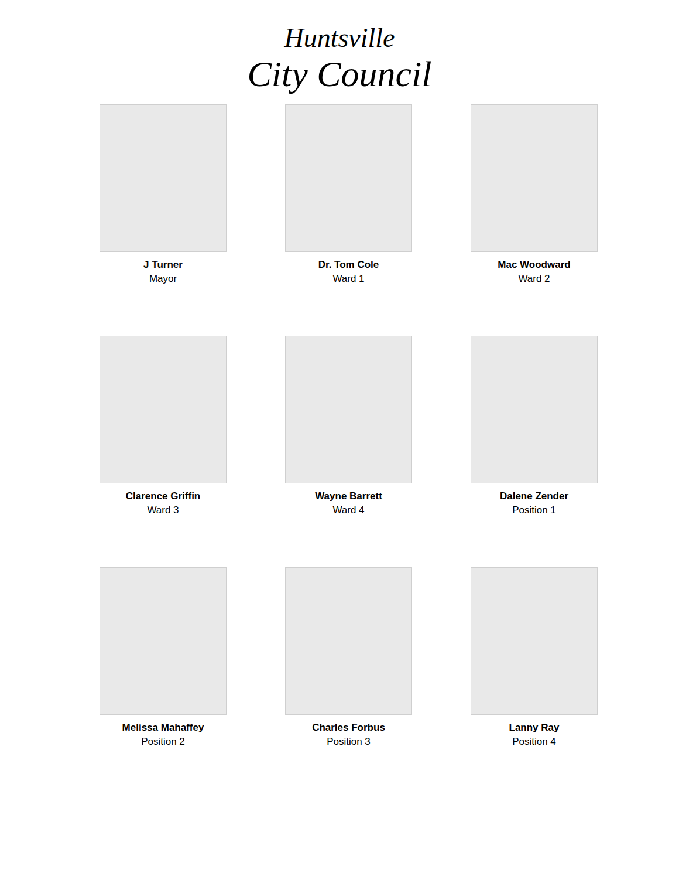Huntsville
City Council
J Turner
Mayor
Dr. Tom Cole
Ward 1
Mac Woodward
Ward 2
Clarence Griffin
Ward 3
Wayne Barrett
Ward 4
Dalene Zender
Position 1
Melissa Mahaffey
Position 2
Charles Forbus
Position 3
Lanny Ray
Position 4